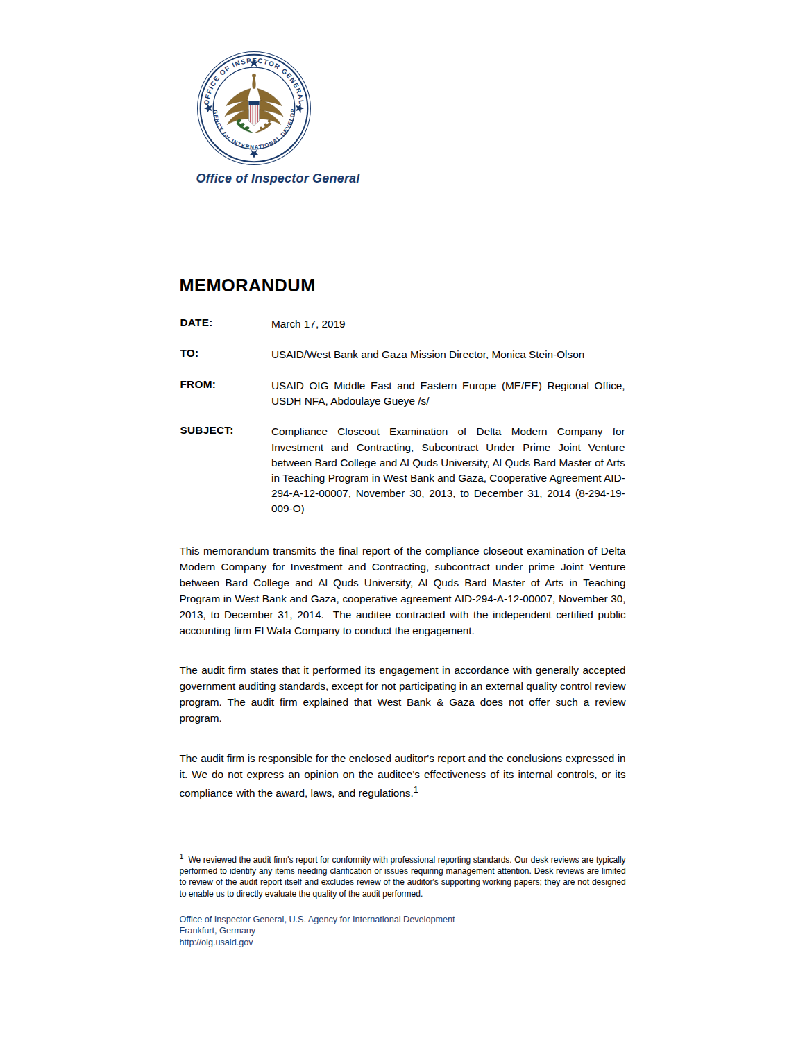OFFICE OF INSPECTOR GENERAL U.S. AGENCY for INTERNATIONAL DEVELOPMENT
Office of Inspector General
MEMORANDUM
| DATE: | March 17, 2019 |
| TO: | USAID/West Bank and Gaza Mission Director, Monica Stein-Olson |
| FROM: | USAID OIG Middle East and Eastern Europe (ME/EE) Regional Office, USDH NFA, Abdoulaye Gueye /s/ |
| SUBJECT: | Compliance Closeout Examination of Delta Modern Company for Investment and Contracting, Subcontract Under Prime Joint Venture between Bard College and Al Quds University, Al Quds Bard Master of Arts in Teaching Program in West Bank and Gaza, Cooperative Agreement AID-294-A-12-00007, November 30, 2013, to December 31, 2014 (8-294-19-009-O) |
This memorandum transmits the final report of the compliance closeout examination of Delta Modern Company for Investment and Contracting, subcontract under prime Joint Venture between Bard College and Al Quds University, Al Quds Bard Master of Arts in Teaching Program in West Bank and Gaza, cooperative agreement AID-294-A-12-00007, November 30, 2013, to December 31, 2014. The auditee contracted with the independent certified public accounting firm El Wafa Company to conduct the engagement.
The audit firm states that it performed its engagement in accordance with generally accepted government auditing standards, except for not participating in an external quality control review program. The audit firm explained that West Bank & Gaza does not offer such a review program.
The audit firm is responsible for the enclosed auditor's report and the conclusions expressed in it. We do not express an opinion on the auditee's effectiveness of its internal controls, or its compliance with the award, laws, and regulations.1
1 We reviewed the audit firm's report for conformity with professional reporting standards. Our desk reviews are typically performed to identify any items needing clarification or issues requiring management attention. Desk reviews are limited to review of the audit report itself and excludes review of the auditor's supporting working papers; they are not designed to enable us to directly evaluate the quality of the audit performed.
Office of Inspector General, U.S. Agency for International Development
Frankfurt, Germany
http://oig.usaid.gov